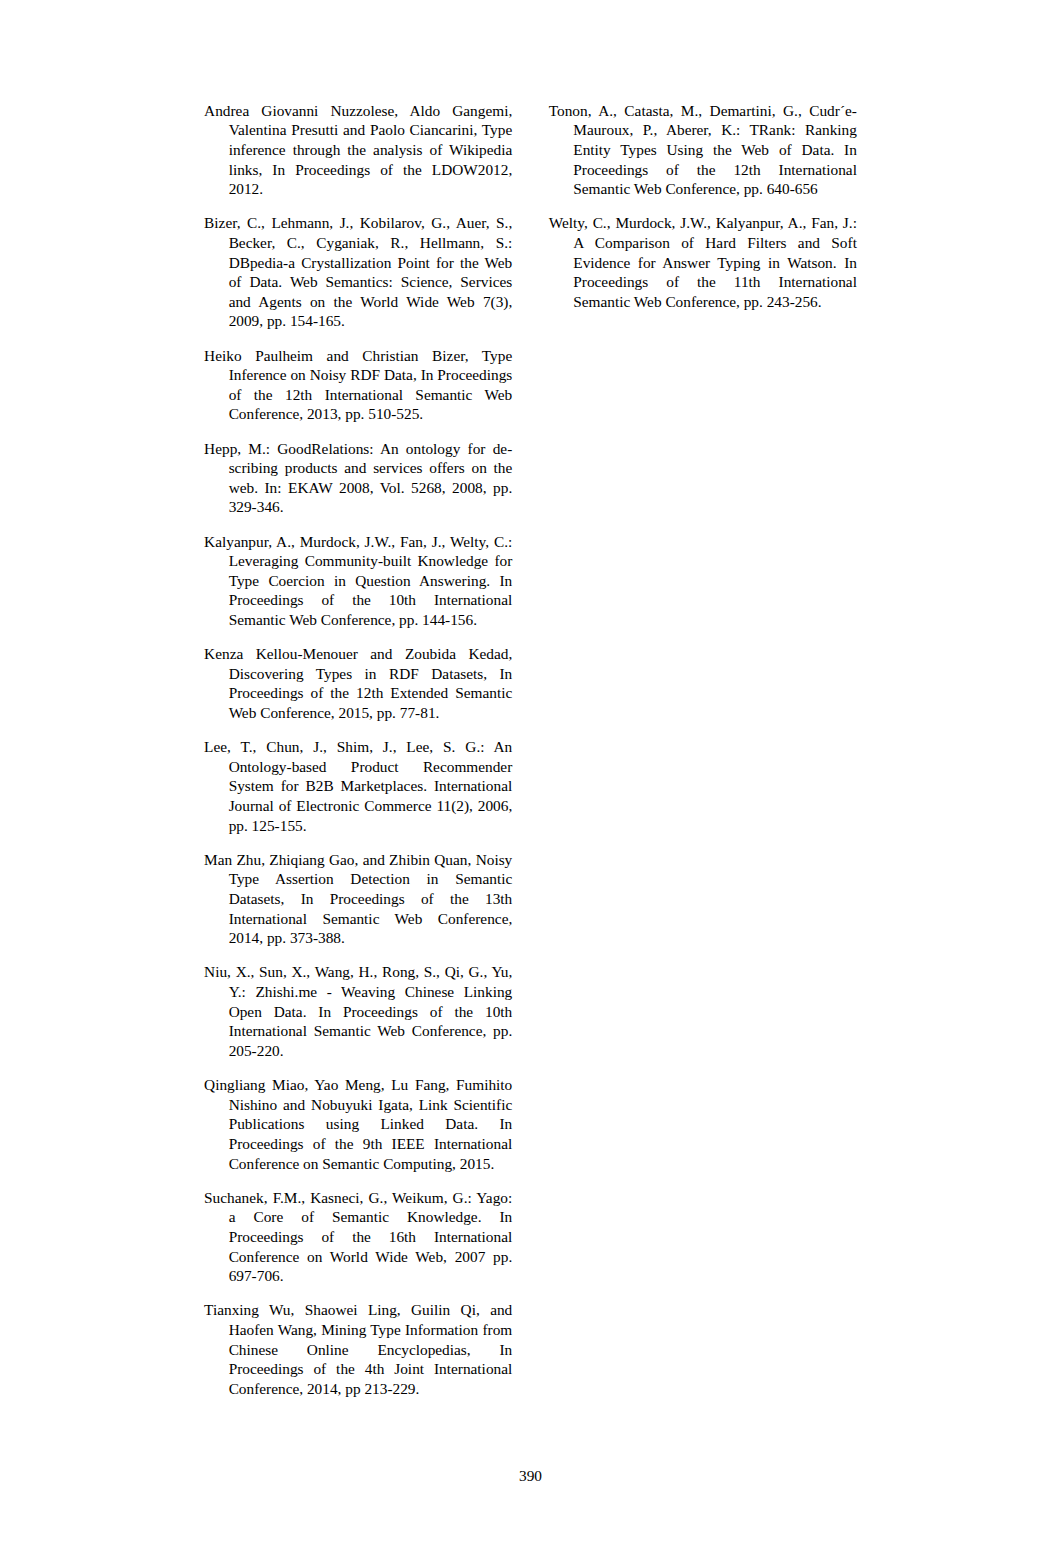Andrea Giovanni Nuzzolese, Aldo Gangemi, Valentina Presutti and Paolo Ciancarini, Type inference through the analysis of Wikipedia links, In Proceedings of the LDOW2012, 2012.
Bizer, C., Lehmann, J., Kobilarov, G., Auer, S., Becker, C., Cyganiak, R., Hellmann, S.: DBpedia-a Crystallization Point for the Web of Data. Web Semantics: Science, Services and Agents on the World Wide Web 7(3), 2009, pp. 154-165.
Heiko Paulheim and Christian Bizer, Type Inference on Noisy RDF Data, In Proceedings of the 12th International Semantic Web Conference, 2013, pp. 510-525.
Hepp, M.: GoodRelations: An ontology for describing products and services offers on the web. In: EKAW 2008, Vol. 5268, 2008, pp. 329-346.
Kalyanpur, A., Murdock, J.W., Fan, J., Welty, C.: Leveraging Community-built Knowledge for Type Coercion in Question Answering. In Proceedings of the 10th International Semantic Web Conference, pp. 144-156.
Kenza Kellou-Menouer and Zoubida Kedad, Discovering Types in RDF Datasets, In Proceedings of the 12th Extended Semantic Web Conference, 2015, pp. 77-81.
Lee, T., Chun, J., Shim, J., Lee, S. G.: An Ontology-based Product Recommender System for B2B Marketplaces. International Journal of Electronic Commerce 11(2), 2006, pp. 125-155.
Man Zhu, Zhiqiang Gao, and Zhibin Quan, Noisy Type Assertion Detection in Semantic Datasets, In Proceedings of the 13th International Semantic Web Conference, 2014, pp. 373-388.
Niu, X., Sun, X., Wang, H., Rong, S., Qi, G., Yu, Y.: Zhishi.me - Weaving Chinese Linking Open Data. In Proceedings of the 10th International Semantic Web Conference, pp. 205-220.
Qingliang Miao, Yao Meng, Lu Fang, Fumihito Nishino and Nobuyuki Igata, Link Scientific Publications using Linked Data. In Proceedings of the 9th IEEE International Conference on Semantic Computing, 2015.
Suchanek, F.M., Kasneci, G., Weikum, G.: Yago: a Core of Semantic Knowledge. In Proceedings of the 16th International Conference on World Wide Web, 2007 pp. 697-706.
Tianxing Wu, Shaowei Ling, Guilin Qi, and Haofen Wang, Mining Type Information from Chinese Online Encyclopedias, In Proceedings of the 4th Joint International Conference, 2014, pp 213-229.
Tonon, A., Catasta, M., Demartini, G., Cudr´e-Mauroux, P., Aberer, K.: TRank: Ranking Entity Types Using the Web of Data. In Proceedings of the 12th International Semantic Web Conference, pp. 640-656
Welty, C., Murdock, J.W., Kalyanpur, A., Fan, J.: A Comparison of Hard Filters and Soft Evidence for Answer Typing in Watson. In Proceedings of the 11th International Semantic Web Conference, pp. 243-256.
390